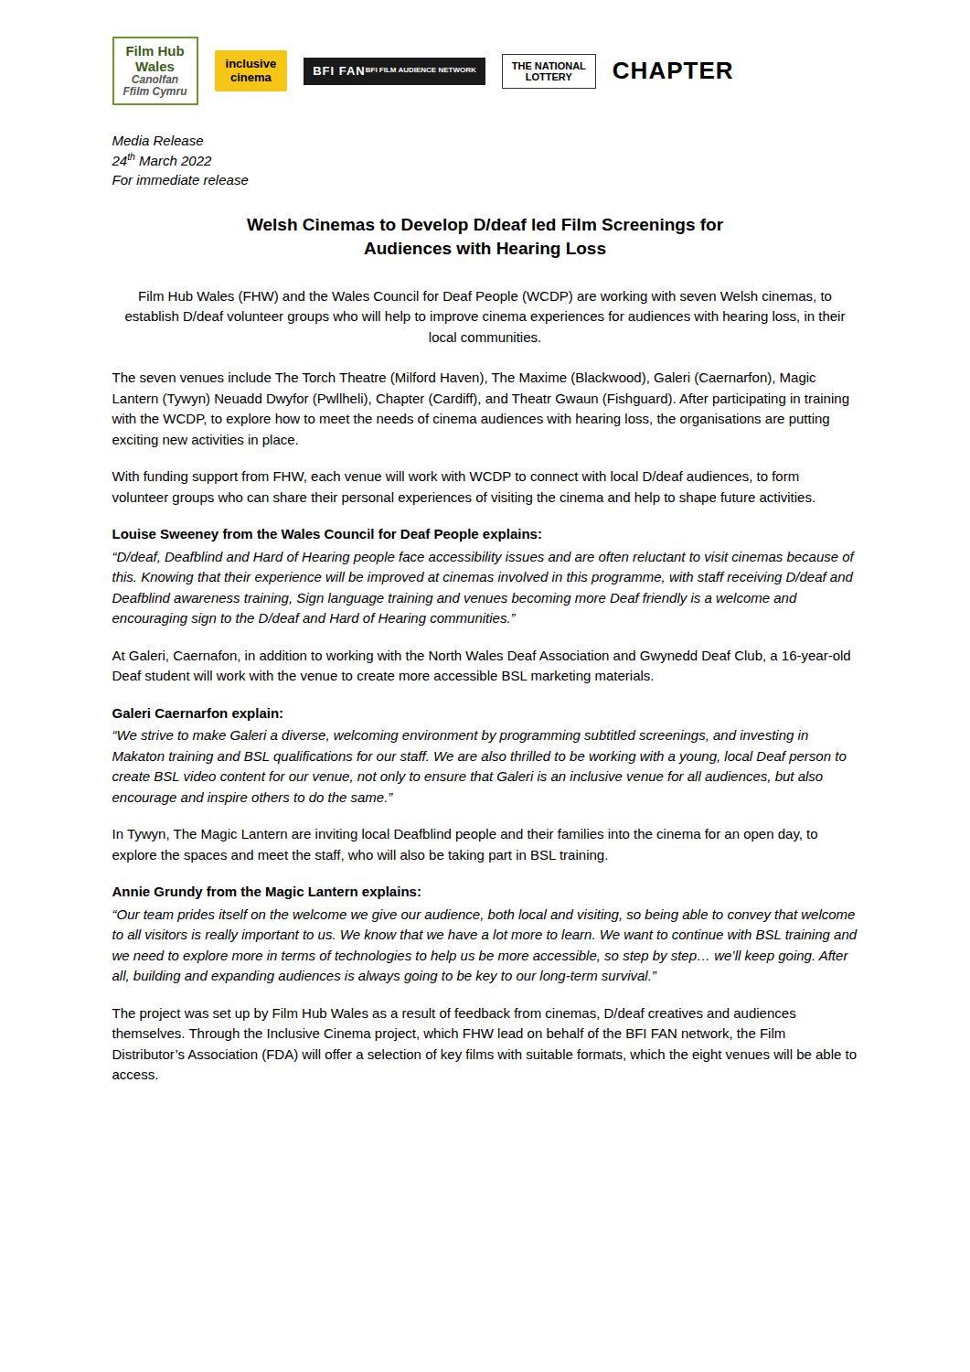Film Hub
Wales
Canolfan
Ffilm Cymru
inclusive
cinema
BFI FAN
BFI FILM AUDIENCE NETWORK
The National
Lottery
CHAPTER
Media Release
24th March 2022
For immediate release
Welsh Cinemas to Develop D/deaf led Film Screenings for
Audiences with Hearing Loss
Film Hub Wales (FHW) and the Wales Council for Deaf People (WCDP) are working with seven Welsh cinemas, to establish D/deaf volunteer groups who will help to improve cinema experiences for audiences with hearing loss, in their local communities.
The seven venues include The Torch Theatre (Milford Haven), The Maxime (Blackwood), Galeri (Caernarfon), Magic Lantern (Tywyn) Neuadd Dwyfor (Pwllheli), Chapter (Cardiff), and Theatr Gwaun (Fishguard). After participating in training with the WCDP, to explore how to meet the needs of cinema audiences with hearing loss, the organisations are putting exciting new activities in place.
With funding support from FHW, each venue will work with WCDP to connect with local D/deaf audiences, to form volunteer groups who can share their personal experiences of visiting the cinema and help to shape future activities.
Louise Sweeney from the Wales Council for Deaf People explains:
“D/deaf, Deafblind and Hard of Hearing people face accessibility issues and are often reluctant to visit cinemas because of this. Knowing that their experience will be improved at cinemas involved in this programme, with staff receiving D/deaf and Deafblind awareness training, Sign language training and venues becoming more Deaf friendly is a welcome and encouraging sign to the D/deaf and Hard of Hearing communities.”
At Galeri, Caernafon, in addition to working with the North Wales Deaf Association and Gwynedd Deaf Club, a 16-year-old Deaf student will work with the venue to create more accessible BSL marketing materials.
Galeri Caernarfon explain:
“We strive to make Galeri a diverse, welcoming environment by programming subtitled screenings, and investing in Makaton training and BSL qualifications for our staff. We are also thrilled to be working with a young, local Deaf person to create BSL video content for our venue, not only to ensure that Galeri is an inclusive venue for all audiences, but also encourage and inspire others to do the same.”
In Tywyn, The Magic Lantern are inviting local Deafblind people and their families into the cinema for an open day, to explore the spaces and meet the staff, who will also be taking part in BSL training.
Annie Grundy from the Magic Lantern explains:
“Our team prides itself on the welcome we give our audience, both local and visiting, so being able to convey that welcome to all visitors is really important to us. We know that we have a lot more to learn. We want to continue with BSL training and we need to explore more in terms of technologies to help us be more accessible, so step by step… we’ll keep going. After all, building and expanding audiences is always going to be key to our long-term survival.”
The project was set up by Film Hub Wales as a result of feedback from cinemas, D/deaf creatives and audiences themselves. Through the Inclusive Cinema project, which FHW lead on behalf of the BFI FAN network, the Film Distributor’s Association (FDA) will offer a selection of key films with suitable formats, which the eight venues will be able to access.